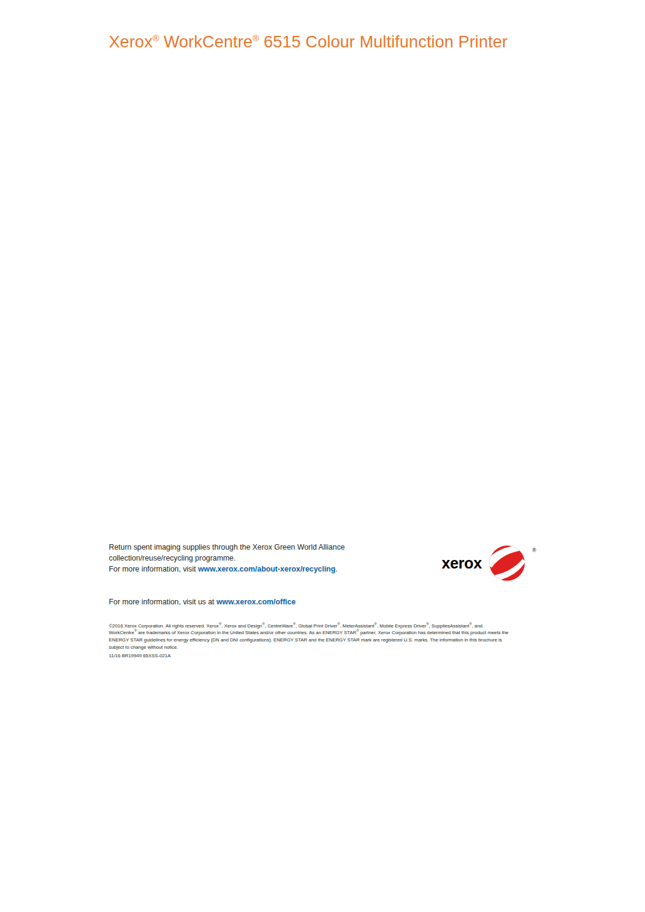Xerox® WorkCentre® 6515 Colour Multifunction Printer
Return spent imaging supplies through the Xerox Green World Alliance collection/reuse/recycling programme.
For more information, visit www.xerox.com/about-xerox/recycling.
xerox ®
For more information, visit us at www.xerox.com/office
©2016 Xerox Corporation. All rights reserved. Xerox®, Xerox and Design®, CentreWare®, Global Print Driver®, MeterAssistant®, Mobile Express Driver®, SuppliesAssistant®, and WorkCentre® are trademarks of Xerox Corporation in the United States and/or other countries. As an ENERGY STAR® partner, Xerox Corporation has determined that this product meets the ENERGY STAR guidelines for energy efficiency (DN and DNI configurations). ENERGY STAR and the ENERGY STAR mark are registered U.S. marks. The information in this brochure is subject to change without notice.
11/16 BR19949 65XSS-021A